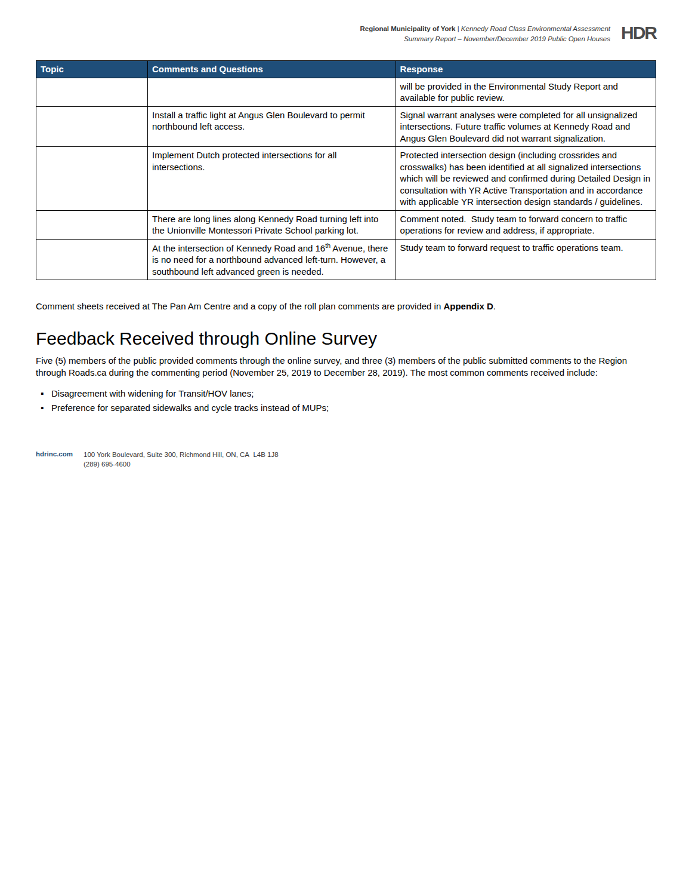Regional Municipality of York | Kennedy Road Class Environmental Assessment
Summary Report – November/December 2019 Public Open Houses
HDR
| Topic | Comments and Questions | Response |
| --- | --- | --- |
| | | will be provided in the Environmental Study Report and available for public review. |
| | Install a traffic light at Angus Glen Boulevard to permit northbound left access. | Signal warrant analyses were completed for all unsignalized intersections. Future traffic volumes at Kennedy Road and Angus Glen Boulevard did not warrant signalization. |
| | Implement Dutch protected intersections for all intersections. | Protected intersection design (including crossrides and crosswalks) has been identified at all signalized intersections which will be reviewed and confirmed during Detailed Design in consultation with YR Active Transportation and in accordance with applicable YR intersection design standards / guidelines. |
| | There are long lines along Kennedy Road turning left into the Unionville Montessori Private School parking lot. | Comment noted. Study team to forward concern to traffic operations for review and address, if appropriate. |
| | At the intersection of Kennedy Road and 16 th Avenue, there is no need for a northbound advanced left-turn. However, a southbound left advanced green is needed. | Study team to forward request to traffic operations team. |
Comment sheets received at The Pan Am Centre and a copy of the roll plan comments are provided in Appendix D.
Feedback Received through Online Survey
Five (5) members of the public provided comments through the online survey, and three (3) members of the public submitted comments to the Region through Roads.ca during the commenting period (November 25, 2019 to December 28, 2019). The most common comments received include:
Disagreement with widening for Transit/HOV lanes;
Preference for separated sidewalks and cycle tracks instead of MUPs;
hdrinc.com
100 York Boulevard, Suite 300, Richmond Hill, ON, CA L4B 1J8
(289) 695-4600